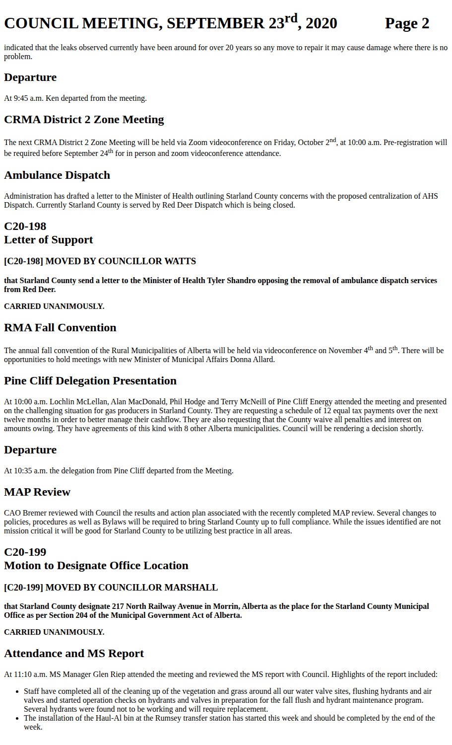COUNCIL MEETING, SEPTEMBER 23rd, 2020 Page 2
indicated that the leaks observed currently have been around for over 20 years so any move to repair it may cause damage where there is no problem.
Departure
At 9:45 a.m. Ken departed from the meeting.
CRMA District 2 Zone Meeting
The next CRMA District 2 Zone Meeting will be held via Zoom videoconference on Friday, October 2nd, at 10:00 a.m. Pre-registration will be required before September 24th for in person and zoom videoconference attendance.
Ambulance Dispatch
Administration has drafted a letter to the Minister of Health outlining Starland County concerns with the proposed centralization of AHS Dispatch. Currently Starland County is served by Red Deer Dispatch which is being closed.
C20-198
Letter of Support
[C20-198] MOVED BY COUNCILLOR WATTS
that Starland County send a letter to the Minister of Health Tyler Shandro opposing the removal of ambulance dispatch services from Red Deer.
CARRIED UNANIMOUSLY.
RMA Fall Convention
The annual fall convention of the Rural Municipalities of Alberta will be held via videoconference on November 4th and 5th. There will be opportunities to hold meetings with new Minister of Municipal Affairs Donna Allard.
Pine Cliff Delegation Presentation
At 10:00 a.m. Lochlin McLellan, Alan MacDonald, Phil Hodge and Terry McNeill of Pine Cliff Energy attended the meeting and presented on the challenging situation for gas producers in Starland County. They are requesting a schedule of 12 equal tax payments over the next twelve months in order to better manage their cashflow. They are also requesting that the County waive all penalties and interest on amounts owing. They have agreements of this kind with 8 other Alberta municipalities. Council will be rendering a decision shortly.
Departure
At 10:35 a.m. the delegation from Pine Cliff departed from the Meeting.
MAP Review
CAO Bremer reviewed with Council the results and action plan associated with the recently completed MAP review. Several changes to policies, procedures as well as Bylaws will be required to bring Starland County up to full compliance. While the issues identified are not mission critical it will be good for Starland County to be utilizing best practice in all areas.
C20-199
Motion to Designate Office Location
[C20-199] MOVED BY COUNCILLOR MARSHALL
that Starland County designate 217 North Railway Avenue in Morrin, Alberta as the place for the Starland County Municipal Office as per Section 204 of the Municipal Government Act of Alberta.
CARRIED UNANIMOUSLY.
Attendance and MS Report
At 11:10 a.m. MS Manager Glen Riep attended the meeting and reviewed the MS report with Council. Highlights of the report included:
Staff have completed all of the cleaning up of the vegetation and grass around all our water valve sites, flushing hydrants and air valves and started operation checks on hydrants and valves in preparation for the fall flush and hydrant maintenance program. Several hydrants were found not to be working and will require replacement.
The installation of the Haul-Al bin at the Rumsey transfer station has started this week and should be completed by the end of the week.